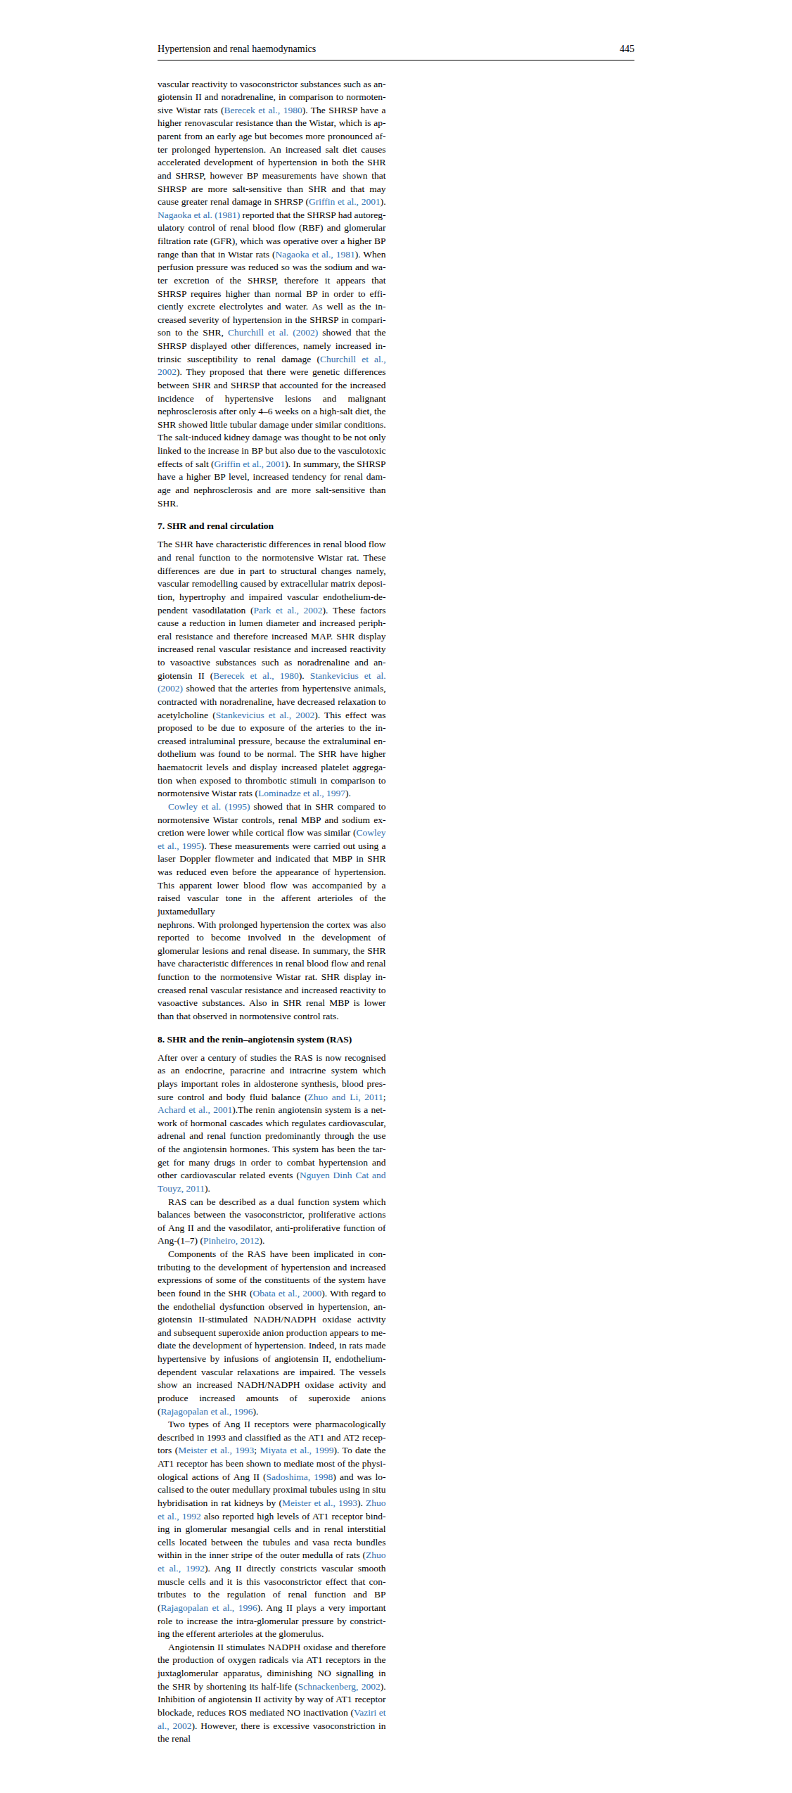Hypertension and renal haemodynamics 445
vascular reactivity to vasoconstrictor substances such as angiotensin II and noradrenaline, in comparison to normotensive Wistar rats (Berecek et al., 1980). The SHRSP have a higher renovascular resistance than the Wistar, which is apparent from an early age but becomes more pronounced after prolonged hypertension. An increased salt diet causes accelerated development of hypertension in both the SHR and SHRSP, however BP measurements have shown that SHRSP are more salt-sensitive than SHR and that may cause greater renal damage in SHRSP (Griffin et al., 2001). Nagaoka et al. (1981) reported that the SHRSP had autoregulatory control of renal blood flow (RBF) and glomerular filtration rate (GFR), which was operative over a higher BP range than that in Wistar rats (Nagaoka et al., 1981). When perfusion pressure was reduced so was the sodium and water excretion of the SHRSP, therefore it appears that SHRSP requires higher than normal BP in order to efficiently excrete electrolytes and water. As well as the increased severity of hypertension in the SHRSP in comparison to the SHR, Churchill et al. (2002) showed that the SHRSP displayed other differences, namely increased intrinsic susceptibility to renal damage (Churchill et al., 2002). They proposed that there were genetic differences between SHR and SHRSP that accounted for the increased incidence of hypertensive lesions and malignant nephrosclerosis after only 4–6 weeks on a high-salt diet, the SHR showed little tubular damage under similar conditions. The salt-induced kidney damage was thought to be not only linked to the increase in BP but also due to the vasculotoxic effects of salt (Griffin et al., 2001). In summary, the SHRSP have a higher BP level, increased tendency for renal damage and nephrosclerosis and are more salt-sensitive than SHR.
7. SHR and renal circulation
The SHR have characteristic differences in renal blood flow and renal function to the normotensive Wistar rat. These differences are due in part to structural changes namely, vascular remodelling caused by extracellular matrix deposition, hypertrophy and impaired vascular endothelium-dependent vasodilatation (Park et al., 2002). These factors cause a reduction in lumen diameter and increased peripheral resistance and therefore increased MAP. SHR display increased renal vascular resistance and increased reactivity to vasoactive substances such as noradrenaline and angiotensin II (Berecek et al., 1980). Stankevicius et al. (2002) showed that the arteries from hypertensive animals, contracted with noradrenaline, have decreased relaxation to acetylcholine (Stankevicius et al., 2002). This effect was proposed to be due to exposure of the arteries to the increased intraluminal pressure, because the extraluminal endothelium was found to be normal. The SHR have higher haematocrit levels and display increased platelet aggregation when exposed to thrombotic stimuli in comparison to normotensive Wistar rats (Lominadze et al., 1997).
Cowley et al. (1995) showed that in SHR compared to normotensive Wistar controls, renal MBP and sodium excretion were lower while cortical flow was similar (Cowley et al., 1995). These measurements were carried out using a laser Doppler flowmeter and indicated that MBP in SHR was reduced even before the appearance of hypertension. This apparent lower blood flow was accompanied by a raised vascular tone in the afferent arterioles of the juxtamedullary
nephrons. With prolonged hypertension the cortex was also reported to become involved in the development of glomerular lesions and renal disease. In summary, the SHR have characteristic differences in renal blood flow and renal function to the normotensive Wistar rat. SHR display increased renal vascular resistance and increased reactivity to vasoactive substances. Also in SHR renal MBP is lower than that observed in normotensive control rats.
8. SHR and the renin–angiotensin system (RAS)
After over a century of studies the RAS is now recognised as an endocrine, paracrine and intracrine system which plays important roles in aldosterone synthesis, blood pressure control and body fluid balance (Zhuo and Li, 2011; Achard et al., 2001).The renin angiotensin system is a network of hormonal cascades which regulates cardiovascular, adrenal and renal function predominantly through the use of the angiotensin hormones. This system has been the target for many drugs in order to combat hypertension and other cardiovascular related events (Nguyen Dinh Cat and Touyz, 2011).
RAS can be described as a dual function system which balances between the vasoconstrictor, proliferative actions of Ang II and the vasodilator, anti-proliferative function of Ang-(1–7) (Pinheiro, 2012).
Components of the RAS have been implicated in contributing to the development of hypertension and increased expressions of some of the constituents of the system have been found in the SHR (Obata et al., 2000). With regard to the endothelial dysfunction observed in hypertension, angiotensin II-stimulated NADH/NADPH oxidase activity and subsequent superoxide anion production appears to mediate the development of hypertension. Indeed, in rats made hypertensive by infusions of angiotensin II, endothelium-dependent vascular relaxations are impaired. The vessels show an increased NADH/NADPH oxidase activity and produce increased amounts of superoxide anions (Rajagopalan et al., 1996).
Two types of Ang II receptors were pharmacologically described in 1993 and classified as the AT1 and AT2 receptors (Meister et al., 1993; Miyata et al., 1999). To date the AT1 receptor has been shown to mediate most of the physiological actions of Ang II (Sadoshima, 1998) and was localised to the outer medullary proximal tubules using in situ hybridisation in rat kidneys by (Meister et al., 1993). Zhuo et al., 1992 also reported high levels of AT1 receptor binding in glomerular mesangial cells and in renal interstitial cells located between the tubules and vasa recta bundles within in the inner stripe of the outer medulla of rats (Zhuo et al., 1992). Ang II directly constricts vascular smooth muscle cells and it is this vasoconstrictor effect that contributes to the regulation of renal function and BP (Rajagopalan et al., 1996). Ang II plays a very important role to increase the intra-glomerular pressure by constricting the efferent arterioles at the glomerulus.
Angiotensin II stimulates NADPH oxidase and therefore the production of oxygen radicals via AT1 receptors in the juxtaglomerular apparatus, diminishing NO signalling in the SHR by shortening its half-life (Schnackenberg, 2002). Inhibition of angiotensin II activity by way of AT1 receptor blockade, reduces ROS mediated NO inactivation (Vaziri et al., 2002). However, there is excessive vasoconstriction in the renal